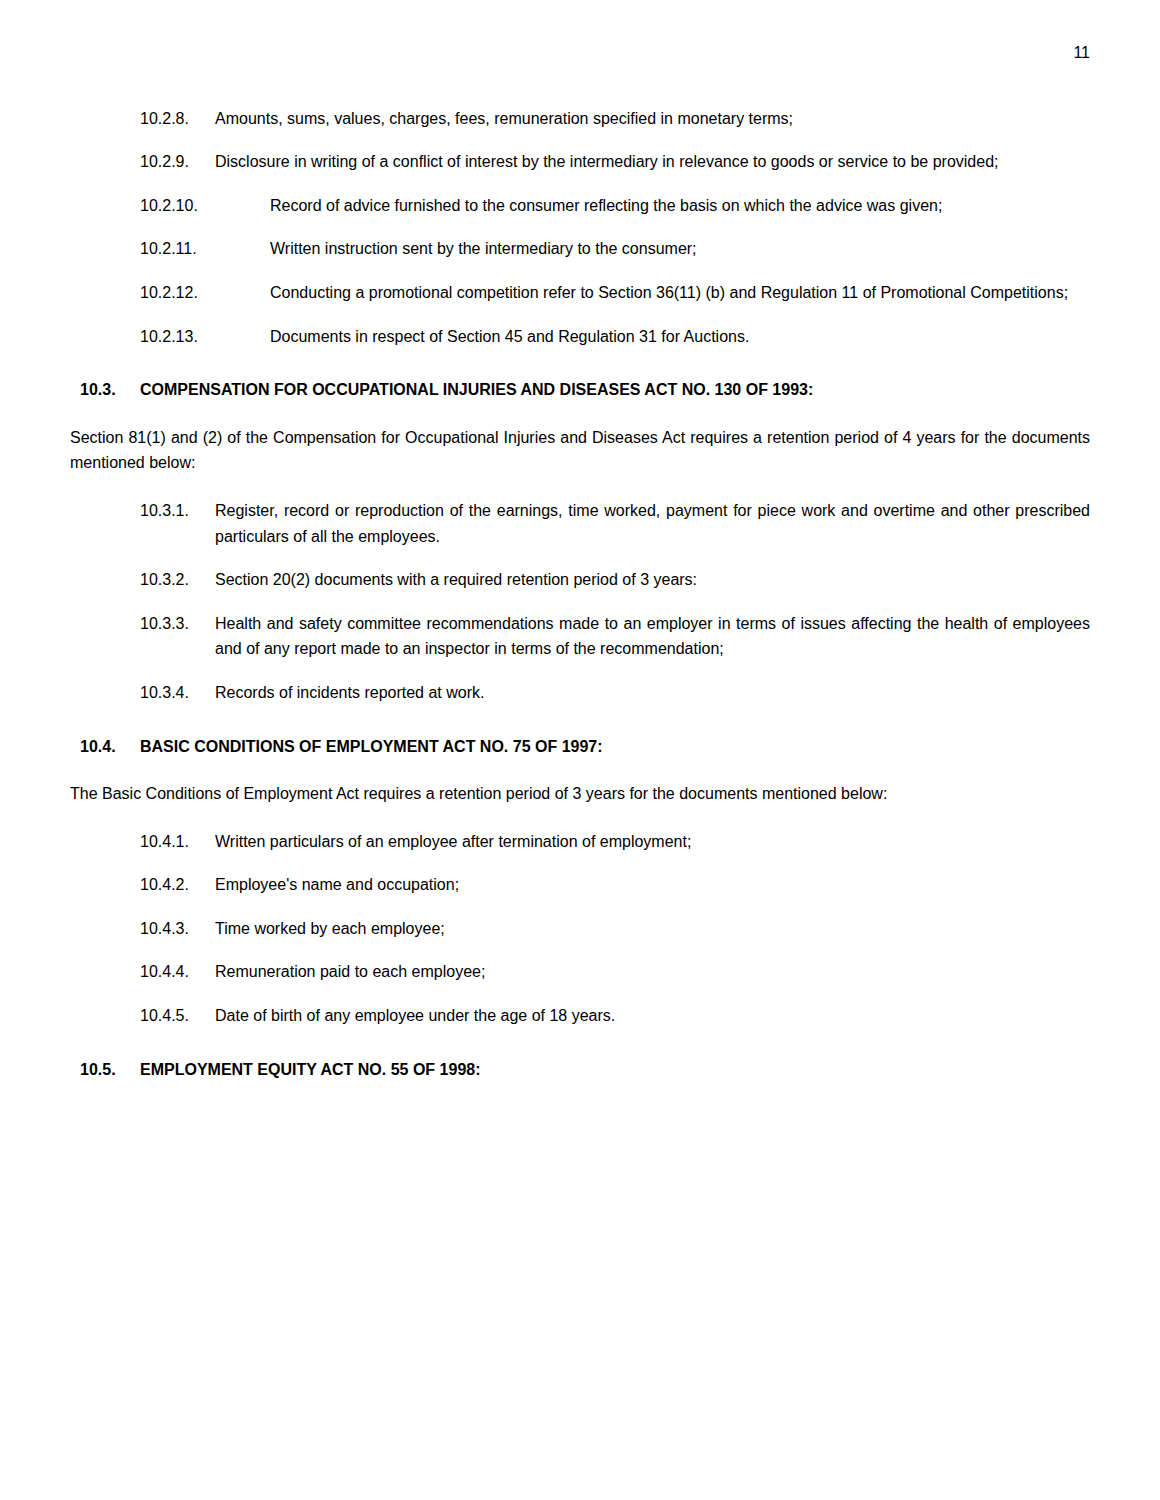11
10.2.8. Amounts, sums, values, charges, fees, remuneration specified in monetary terms;
10.2.9. Disclosure in writing of a conflict of interest by the intermediary in relevance to goods or service to be provided;
10.2.10. Record of advice furnished to the consumer reflecting the basis on which the advice was given;
10.2.11. Written instruction sent by the intermediary to the consumer;
10.2.12. Conducting a promotional competition refer to Section 36(11) (b) and Regulation 11 of Promotional Competitions;
10.2.13. Documents in respect of Section 45 and Regulation 31 for Auctions.
10.3. COMPENSATION FOR OCCUPATIONAL INJURIES AND DISEASES ACT NO. 130 OF 1993:
Section 81(1) and (2) of the Compensation for Occupational Injuries and Diseases Act requires a retention period of 4 years for the documents mentioned below:
10.3.1. Register, record or reproduction of the earnings, time worked, payment for piece work and overtime and other prescribed particulars of all the employees.
10.3.2. Section 20(2) documents with a required retention period of 3 years:
10.3.3. Health and safety committee recommendations made to an employer in terms of issues affecting the health of employees and of any report made to an inspector in terms of the recommendation;
10.3.4. Records of incidents reported at work.
10.4. BASIC CONDITIONS OF EMPLOYMENT ACT NO. 75 OF 1997:
The Basic Conditions of Employment Act requires a retention period of 3 years for the documents mentioned below:
10.4.1. Written particulars of an employee after termination of employment;
10.4.2. Employee's name and occupation;
10.4.3. Time worked by each employee;
10.4.4. Remuneration paid to each employee;
10.4.5. Date of birth of any employee under the age of 18 years.
10.5. EMPLOYMENT EQUITY ACT NO. 55 OF 1998: